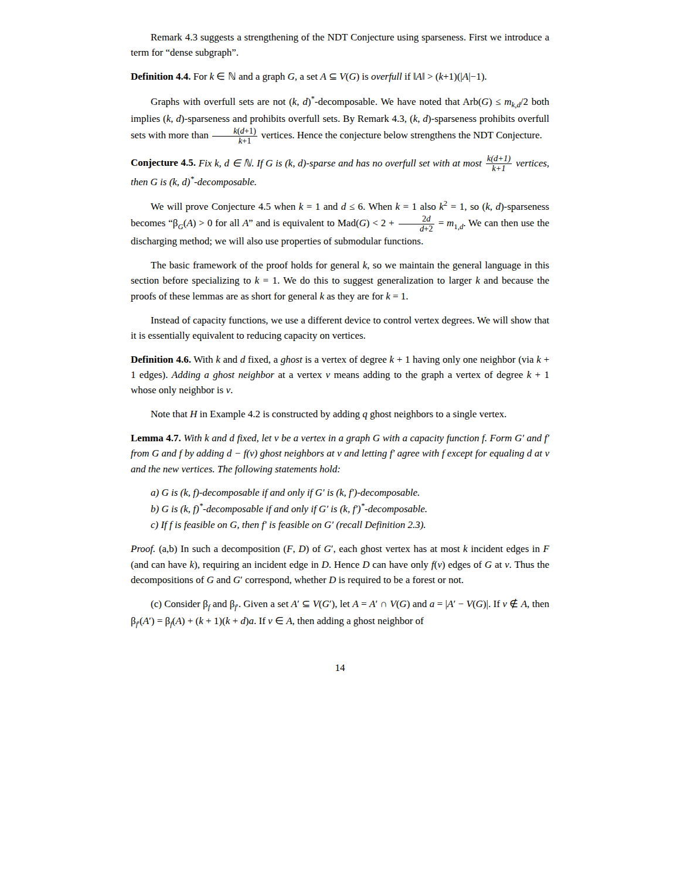Remark 4.3 suggests a strengthening of the NDT Conjecture using sparseness. First we introduce a term for “dense subgraph”.
Definition 4.4. For k ∈ ℕ and a graph G, a set A ⊆ V(G) is overfull if ‖A‖ > (k+1)(|A|−1).
Graphs with overfull sets are not (k, d)*-decomposable. We have noted that Arb(G) ≤ mk,d/2 both implies (k, d)-sparseness and prohibits overfull sets. By Remark 4.3, (k, d)-sparseness prohibits overfull sets with more than k(d+1) k+1 vertices. Hence the conjecture below strengthens the NDT Conjecture.
Conjecture 4.5. Fix k, d ∈ ℕ. If G is (k, d)-sparse and has no overfull set with at most k(d+1) k+1 vertices, then G is (k, d)*-decomposable.
We will prove Conjecture 4.5 when k = 1 and d ≤ 6. When k = 1 also k2 = 1, so (k, d)-sparseness becomes “βG(A) > 0 for all A” and is equivalent to Mad(G) < 2 + 2d d+2 = m1,d. We can then use the discharging method; we will also use properties of submodular functions.
The basic framework of the proof holds for general k, so we maintain the general language in this section before specializing to k = 1. We do this to suggest generalization to larger k and because the proofs of these lemmas are as short for general k as they are for k = 1.
Instead of capacity functions, we use a different device to control vertex degrees. We will show that it is essentially equivalent to reducing capacity on vertices.
Definition 4.6. With k and d fixed, a ghost is a vertex of degree k + 1 having only one neighbor (via k + 1 edges). Adding a ghost neighbor at a vertex v means adding to the graph a vertex of degree k + 1 whose only neighbor is v.
Note that H in Example 4.2 is constructed by adding q ghost neighbors to a single vertex.
Lemma 4.7. With k and d fixed, let v be a vertex in a graph G with a capacity function f. Form G′ and f′ from G and f by adding d − f(v) ghost neighbors at v and letting f′ agree with f except for equaling d at v and the new vertices. The following statements hold:
a) G is (k, f)-decomposable if and only if G′ is (k, f′)-decomposable.
b) G is (k, f)*-decomposable if and only if G′ is (k, f′)*-decomposable.
c) If f is feasible on G, then f′ is feasible on G′ (recall Definition 2.3).
Proof. (a,b) In such a decomposition (F, D) of G′, each ghost vertex has at most k incident edges in F (and can have k), requiring an incident edge in D. Hence D can have only f(v) edges of G at v. Thus the decompositions of G and G′ correspond, whether D is required to be a forest or not.
(c) Consider βf and βf′. Given a set A′ ⊆ V(G′), let A = A′ ∩ V(G) and a = |A′ − V(G)|. If v ∉ A, then βf′(A′) = βf(A) + (k + 1)(k + d)a. If v ∈ A, then adding a ghost neighbor of
14